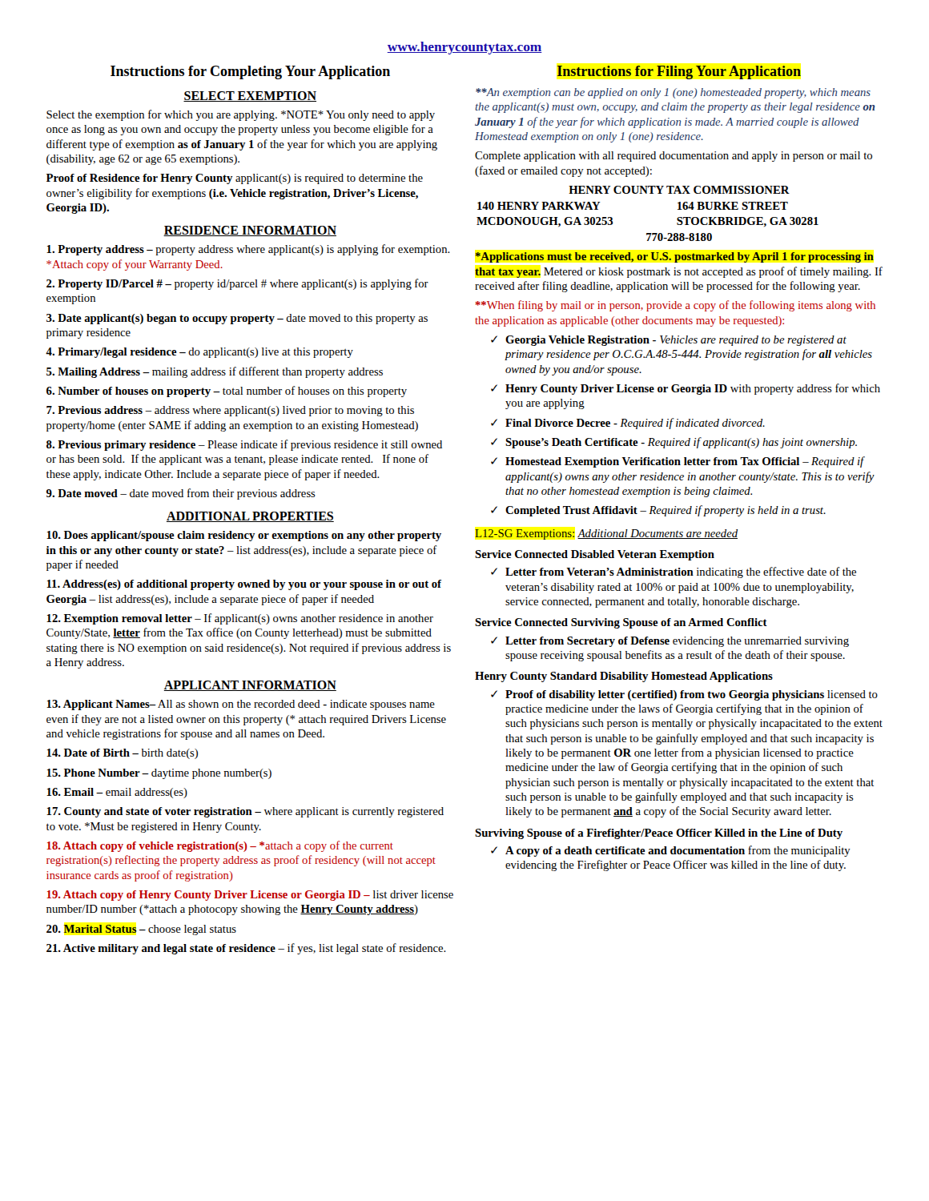www.henrycountytax.com
Instructions for Completing Your Application
SELECT EXEMPTION
Select the exemption for which you are applying. *NOTE* You only need to apply once as long as you own and occupy the property unless you become eligible for a different type of exemption as of January 1 of the year for which you are applying (disability, age 62 or age 65 exemptions).
Proof of Residence for Henry County applicant(s) is required to determine the owner’s eligibility for exemptions (i.e. Vehicle registration, Driver’s License, Georgia ID).
RESIDENCE INFORMATION
1. Property address – property address where applicant(s) is applying for exemption. *Attach copy of your Warranty Deed.
2. Property ID/Parcel # – property id/parcel # where applicant(s) is applying for exemption
3. Date applicant(s) began to occupy property – date moved to this property as primary residence
4. Primary/legal residence – do applicant(s) live at this property
5. Mailing Address – mailing address if different than property address
6. Number of houses on property – total number of houses on this property
7. Previous address – address where applicant(s) lived prior to moving to this property/home (enter SAME if adding an exemption to an existing Homestead)
8. Previous primary residence – Please indicate if previous residence it still owned or has been sold. If the applicant was a tenant, please indicate rented. If none of these apply, indicate Other. Include a separate piece of paper if needed.
9. Date moved – date moved from their previous address
ADDITIONAL PROPERTIES
10. Does applicant/spouse claim residency or exemptions on any other property in this or any other county or state? – list address(es), include a separate piece of paper if needed
11. Address(es) of additional property owned by you or your spouse in or out of Georgia – list address(es), include a separate piece of paper if needed
12. Exemption removal letter – If applicant(s) owns another residence in another County/State, letter from the Tax office (on County letterhead) must be submitted stating there is NO exemption on said residence(s). Not required if previous address is a Henry address.
APPLICANT INFORMATION
13. Applicant Names– All as shown on the recorded deed - indicate spouses name even if they are not a listed owner on this property (* attach required Drivers License and vehicle registrations for spouse and all names on Deed.
14. Date of Birth – birth date(s)
15. Phone Number – daytime phone number(s)
16. Email – email address(es)
17. County and state of voter registration – where applicant is currently registered to vote. *Must be registered in Henry County.
18. Attach copy of vehicle registration(s) – *attach a copy of the current registration(s) reflecting the property address as proof of residency (will not accept insurance cards as proof of registration)
19. Attach copy of Henry County Driver License or Georgia ID – list driver license number/ID number (*attach a photocopy showing the Henry County address)
20. Marital Status – choose legal status
21. Active military and legal state of residence – if yes, list legal state of residence.
Instructions for Filing Your Application
**An exemption can be applied on only 1 (one) homesteaded property, which means the applicant(s) must own, occupy, and claim the property as their legal residence on January 1 of the year for which application is made. A married couple is allowed Homestead exemption on only 1 (one) residence.
Complete application with all required documentation and apply in person or mail to (faxed or emailed copy not accepted):
HENRY COUNTY TAX COMMISSIONER
| 140 HENRY PARKWAY | 164 BURKE STREET |
| MCDONOUGH, GA 30253 | STOCKBRIDGE, GA 30281 |
770-288-8180
*Applications must be received, or U.S. postmarked by April 1 for processing in that tax year. Metered or kiosk postmark is not accepted as proof of timely mailing. If received after filing deadline, application will be processed for the following year.
**When filing by mail or in person, provide a copy of the following items along with the application as applicable (other documents may be requested):
Georgia Vehicle Registration - Vehicles are required to be registered at primary residence per O.C.G.A.48-5-444. Provide registration for all vehicles owned by you and/or spouse.
Henry County Driver License or Georgia ID with property address for which you are applying
Final Divorce Decree - Required if indicated divorced.
Spouse’s Death Certificate - Required if applicant(s) has joint ownership.
Homestead Exemption Verification letter from Tax Official – Required if applicant(s) owns any other residence in another county/state. This is to verify that no other homestead exemption is being claimed.
Completed Trust Affidavit – Required if property is held in a trust.
L12-SG Exemptions: Additional Documents are needed
Service Connected Disabled Veteran Exemption
Letter from Veteran’s Administration indicating the effective date of the veteran’s disability rated at 100% or paid at 100% due to unemployability, service connected, permanent and totally, honorable discharge.
Service Connected Surviving Spouse of an Armed Conflict
Letter from Secretary of Defense evidencing the unremarried surviving spouse receiving spousal benefits as a result of the death of their spouse.
Henry County Standard Disability Homestead Applications
Proof of disability letter (certified) from two Georgia physicians licensed to practice medicine under the laws of Georgia certifying that in the opinion of such physicians such person is mentally or physically incapacitated to the extent that such person is unable to be gainfully employed and that such incapacity is likely to be permanent OR one letter from a physician licensed to practice medicine under the law of Georgia certifying that in the opinion of such physician such person is mentally or physically incapacitated to the extent that such person is unable to be gainfully employed and that such incapacity is likely to be permanent and a copy of the Social Security award letter.
Surviving Spouse of a Firefighter/Peace Officer Killed in the Line of Duty
A copy of a death certificate and documentation from the municipality evidencing the Firefighter or Peace Officer was killed in the line of duty.